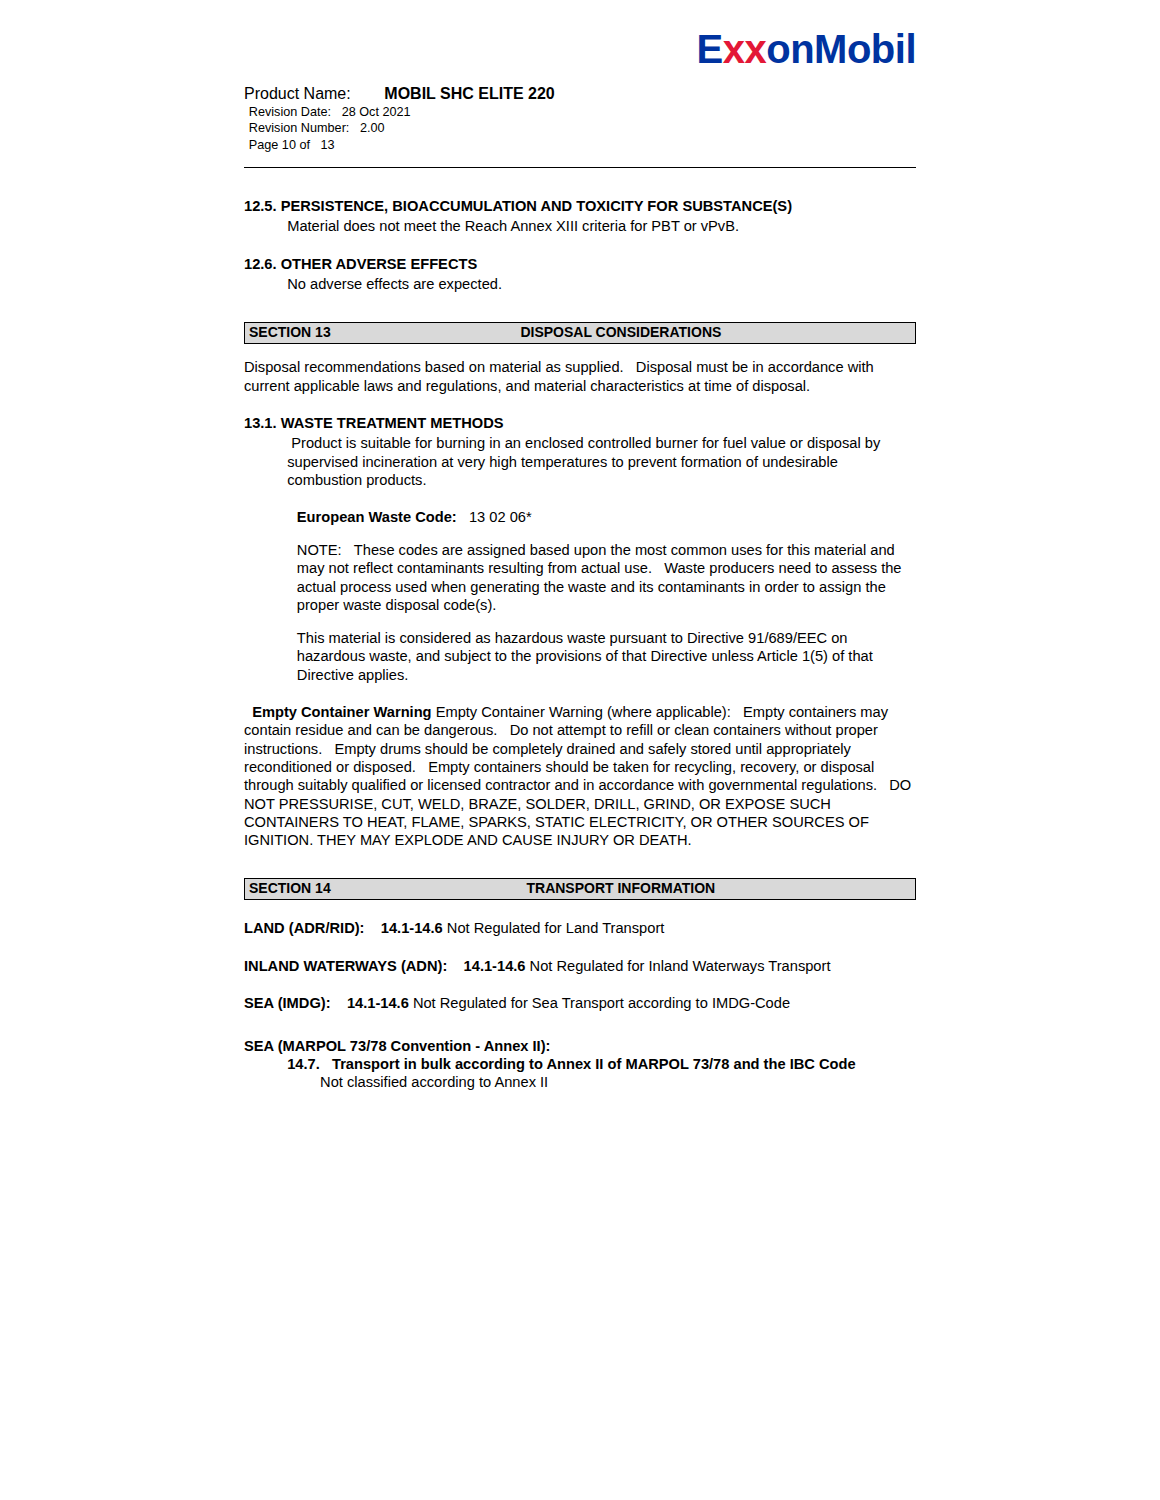ExxonMobil
Product Name: MOBIL SHC ELITE 220
Revision Date: 28 Oct 2021
Revision Number: 2.00
Page 10 of 13
12.5. PERSISTENCE, BIOACCUMULATION AND TOXICITY FOR SUBSTANCE(S)
Material does not meet the Reach Annex XIII criteria for PBT or vPvB.
12.6. OTHER ADVERSE EFFECTS
No adverse effects are expected.
SECTION 13
DISPOSAL CONSIDERATIONS
Disposal recommendations based on material as supplied. Disposal must be in accordance with current applicable laws and regulations, and material characteristics at time of disposal.
13.1. WASTE TREATMENT METHODS
Product is suitable for burning in an enclosed controlled burner for fuel value or disposal by supervised incineration at very high temperatures to prevent formation of undesirable combustion products.
European Waste Code: 13 02 06*
NOTE: These codes are assigned based upon the most common uses for this material and may not reflect contaminants resulting from actual use. Waste producers need to assess the actual process used when generating the waste and its contaminants in order to assign the proper waste disposal code(s).
This material is considered as hazardous waste pursuant to Directive 91/689/EEC on hazardous waste, and subject to the provisions of that Directive unless Article 1(5) of that Directive applies.
Empty Container Warning Empty Container Warning (where applicable): Empty containers may contain residue and can be dangerous. Do not attempt to refill or clean containers without proper instructions. Empty drums should be completely drained and safely stored until appropriately reconditioned or disposed. Empty containers should be taken for recycling, recovery, or disposal through suitably qualified or licensed contractor and in accordance with governmental regulations. DO NOT PRESSURISE, CUT, WELD, BRAZE, SOLDER, DRILL, GRIND, OR EXPOSE SUCH CONTAINERS TO HEAT, FLAME, SPARKS, STATIC ELECTRICITY, OR OTHER SOURCES OF IGNITION. THEY MAY EXPLODE AND CAUSE INJURY OR DEATH.
SECTION 14
TRANSPORT INFORMATION
LAND (ADR/RID): 14.1-14.6 Not Regulated for Land Transport
INLAND WATERWAYS (ADN): 14.1-14.6 Not Regulated for Inland Waterways Transport
SEA (IMDG): 14.1-14.6 Not Regulated for Sea Transport according to IMDG-Code
SEA (MARPOL 73/78 Convention - Annex II):
14.7. Transport in bulk according to Annex II of MARPOL 73/78 and the IBC Code
Not classified according to Annex II